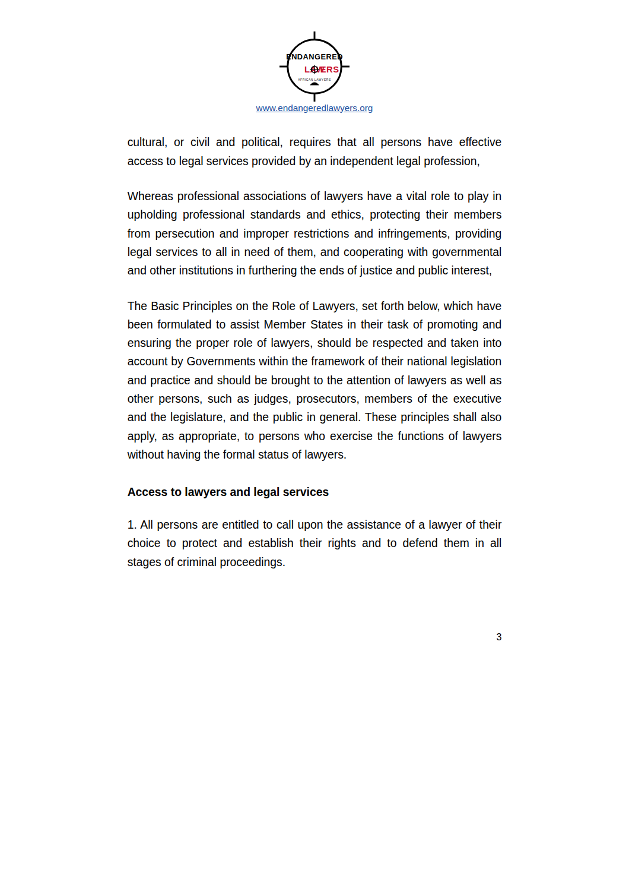ENDANGERED LAW ERS AFRICAN LAWYERS
www.endangeredlawyers.org
cultural, or civil and political, requires that all persons have effective access to legal services provided by an independent legal profession,
Whereas professional associations of lawyers have a vital role to play in upholding professional standards and ethics, protecting their members from persecution and improper restrictions and infringements, providing legal services to all in need of them, and cooperating with governmental and other institutions in furthering the ends of justice and public interest,
The Basic Principles on the Role of Lawyers, set forth below, which have been formulated to assist Member States in their task of promoting and ensuring the proper role of lawyers, should be respected and taken into account by Governments within the framework of their national legislation and practice and should be brought to the attention of lawyers as well as other persons, such as judges, prosecutors, members of the executive and the legislature, and the public in general. These principles shall also apply, as appropriate, to persons who exercise the functions of lawyers without having the formal status of lawyers.
Access to lawyers and legal services
1. All persons are entitled to call upon the assistance of a lawyer of their choice to protect and establish their rights and to defend them in all stages of criminal proceedings.
3